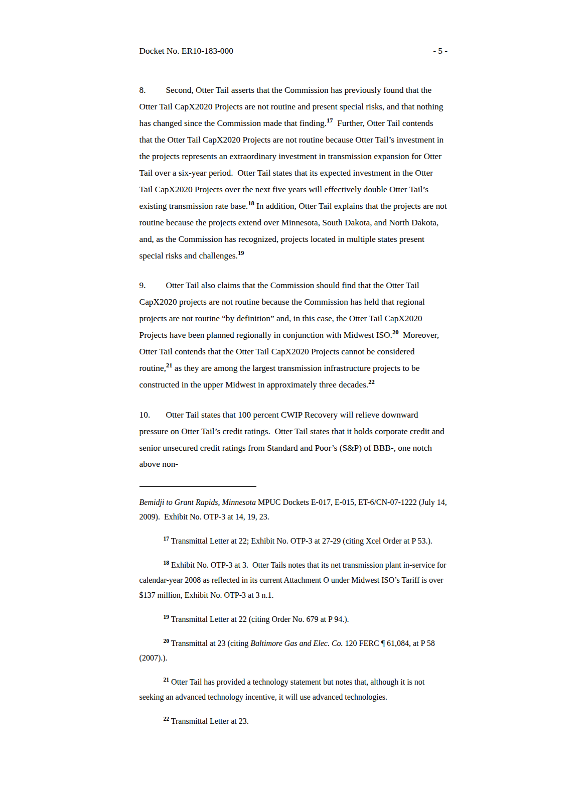Docket No. ER10-183-000 - 5 -
8. Second, Otter Tail asserts that the Commission has previously found that the Otter Tail CapX2020 Projects are not routine and present special risks, and that nothing has changed since the Commission made that finding.17 Further, Otter Tail contends that the Otter Tail CapX2020 Projects are not routine because Otter Tail’s investment in the projects represents an extraordinary investment in transmission expansion for Otter Tail over a six-year period. Otter Tail states that its expected investment in the Otter Tail CapX2020 Projects over the next five years will effectively double Otter Tail’s existing transmission rate base.18 In addition, Otter Tail explains that the projects are not routine because the projects extend over Minnesota, South Dakota, and North Dakota, and, as the Commission has recognized, projects located in multiple states present special risks and challenges.19
9. Otter Tail also claims that the Commission should find that the Otter Tail CapX2020 projects are not routine because the Commission has held that regional projects are not routine “by definition” and, in this case, the Otter Tail CapX2020 Projects have been planned regionally in conjunction with Midwest ISO.20 Moreover, Otter Tail contends that the Otter Tail CapX2020 Projects cannot be considered routine,21 as they are among the largest transmission infrastructure projects to be constructed in the upper Midwest in approximately three decades.22
10. Otter Tail states that 100 percent CWIP Recovery will relieve downward pressure on Otter Tail’s credit ratings. Otter Tail states that it holds corporate credit and senior unsecured credit ratings from Standard and Poor’s (S&P) of BBB-, one notch above non-
Bemidji to Grant Rapids, Minnesota MPUC Dockets E-017, E-015, ET-6/CN-07-1222 (July 14, 2009). Exhibit No. OTP-3 at 14, 19, 23.
17 Transmittal Letter at 22; Exhibit No. OTP-3 at 27-29 (citing Xcel Order at P 53.).
18 Exhibit No. OTP-3 at 3. Otter Tails notes that its net transmission plant in-service for calendar-year 2008 as reflected in its current Attachment O under Midwest ISO’s Tariff is over $137 million, Exhibit No. OTP-3 at 3 n.1.
19 Transmittal Letter at 22 (citing Order No. 679 at P 94.).
20 Transmittal at 23 (citing Baltimore Gas and Elec. Co. 120 FERC ¶ 61,084, at P 58 (2007).).
21 Otter Tail has provided a technology statement but notes that, although it is not seeking an advanced technology incentive, it will use advanced technologies.
22 Transmittal Letter at 23.